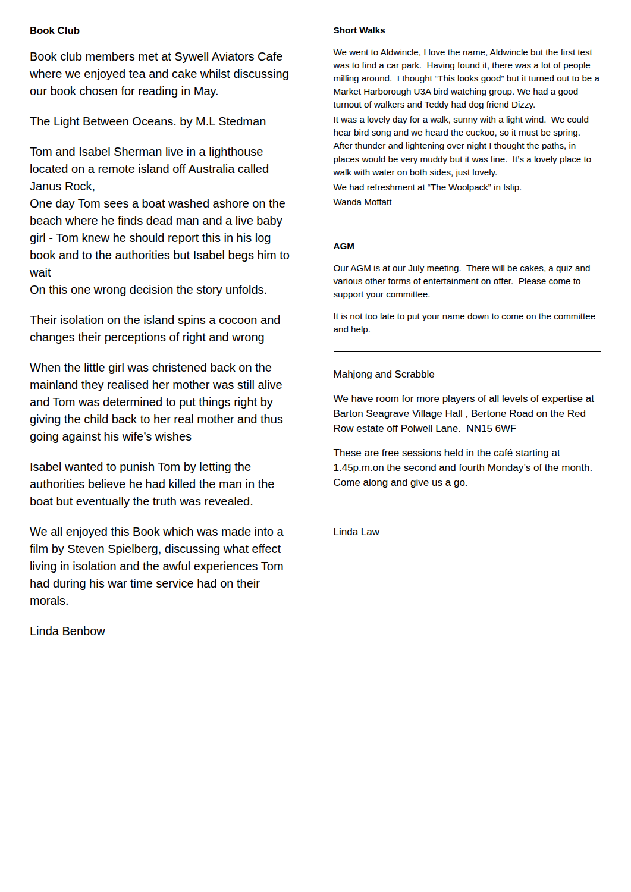Book Club
Book club members met at Sywell Aviators Cafe where we enjoyed tea and cake whilst discussing our book chosen for reading in May.
The Light Between Oceans. by M.L Stedman
Tom and Isabel Sherman live in a lighthouse located on a remote island off Australia called Janus Rock,
One day Tom sees a boat washed ashore on the beach where he finds dead man and a live baby girl - Tom knew he should report this in his log book and to the authorities but Isabel begs him to wait
On this one wrong decision the story unfolds.
Their isolation on the island spins a cocoon and changes their perceptions of right and wrong
When the little girl was christened back on the mainland they realised her mother was still alive and Tom was determined to put things right by giving the child back to her real mother and thus going against his wife’s wishes
Isabel wanted to punish Tom by letting the authorities believe he had killed the man in the boat but eventually the truth was revealed.
We all enjoyed this Book which was made into a film by Steven Spielberg, discussing what effect living in isolation and the awful experiences Tom had during his war time service had on their morals.
Linda Benbow
Short Walks
We went to Aldwincle, I love the name, Aldwincle but the first test was to find a car park. Having found it, there was a lot of people milling around. I thought “This looks good” but it turned out to be a Market Harborough U3A bird watching group. We had a good turnout of walkers and Teddy had dog friend Dizzy.
It was a lovely day for a walk, sunny with a light wind. We could hear bird song and we heard the cuckoo, so it must be spring. After thunder and lightening over night I thought the paths, in places would be very muddy but it was fine. It’s a lovely place to walk with water on both sides, just lovely.
We had refreshment at “The Woolpack” in Islip.
Wanda Moffatt
AGM
Our AGM is at our July meeting. There will be cakes, a quiz and various other forms of entertainment on offer. Please come to support your committee.
It is not too late to put your name down to come on the committee and help.
Mahjong and Scrabble
We have room for more players of all levels of expertise at Barton Seagrave Village Hall , Bertone Road on the Red Row estate off Polwell Lane. NN15 6WF
These are free sessions held in the café starting at 1.45p.m.on the second and fourth Monday’s of the month. Come along and give us a go.
Linda Law